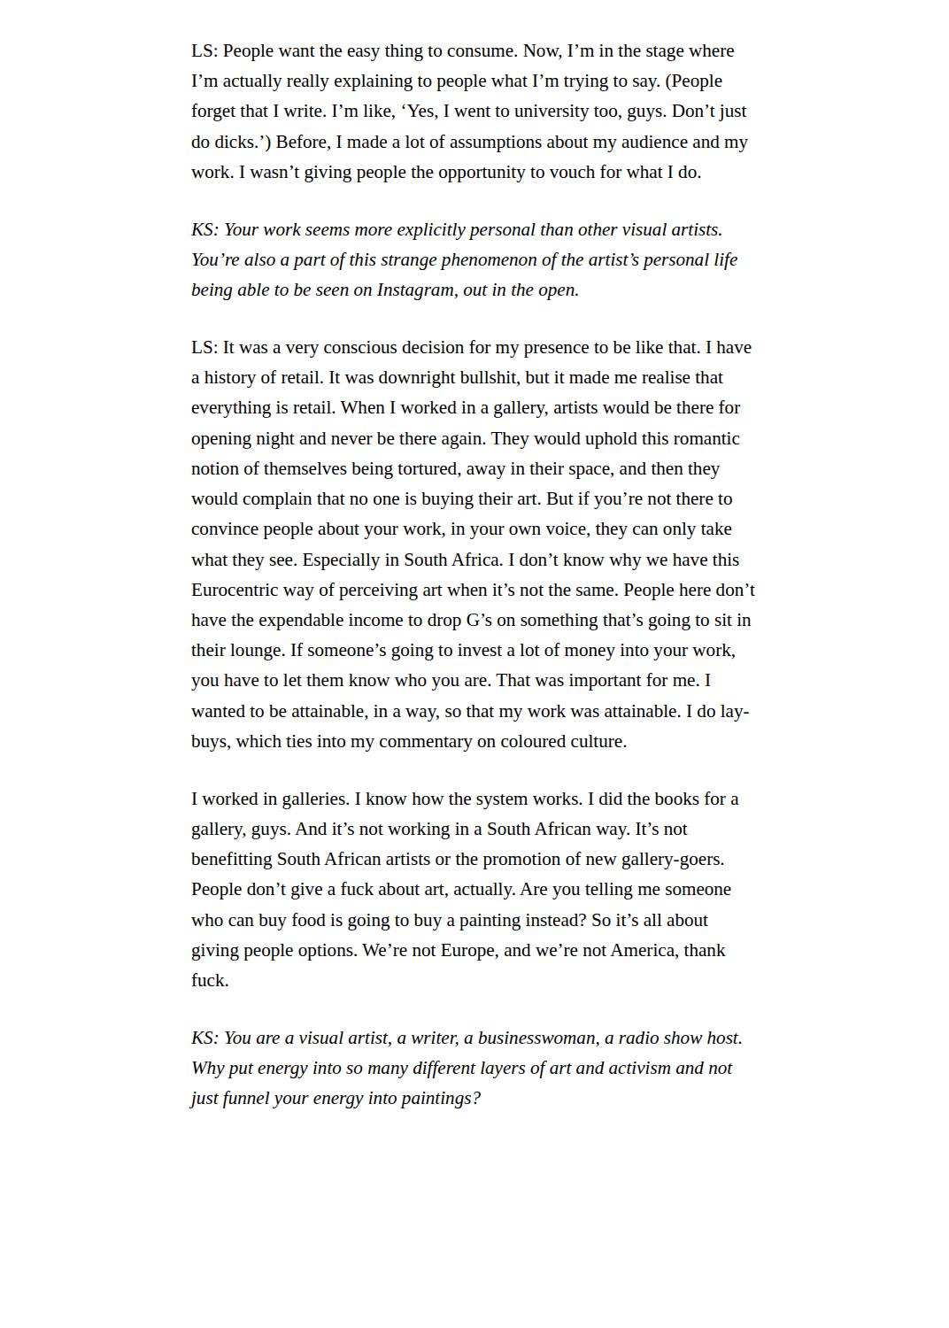LS: People want the easy thing to consume. Now, I’m in the stage where I’m actually really explaining to people what I’m trying to say. (People forget that I write. I’m like, ‘Yes, I went to university too, guys. Don’t just do dicks.’) Before, I made a lot of assumptions about my audience and my work. I wasn’t giving people the opportunity to vouch for what I do.
KS: Your work seems more explicitly personal than other visual artists. You’re also a part of this strange phenomenon of the artist’s personal life being able to be seen on Instagram, out in the open.
LS: It was a very conscious decision for my presence to be like that. I have a history of retail. It was downright bullshit, but it made me realise that everything is retail. When I worked in a gallery, artists would be there for opening night and never be there again. They would uphold this romantic notion of themselves being tortured, away in their space, and then they would complain that no one is buying their art. But if you’re not there to convince people about your work, in your own voice, they can only take what they see. Especially in South Africa. I don’t know why we have this Eurocentric way of perceiving art when it’s not the same. People here don’t have the expendable income to drop G’s on something that’s going to sit in their lounge. If someone’s going to invest a lot of money into your work, you have to let them know who you are. That was important for me. I wanted to be attainable, in a way, so that my work was attainable. I do lay-buys, which ties into my commentary on coloured culture.
I worked in galleries. I know how the system works. I did the books for a gallery, guys. And it’s not working in a South African way. It’s not benefitting South African artists or the promotion of new gallery-goers. People don’t give a fuck about art, actually. Are you telling me someone who can buy food is going to buy a painting instead? So it’s all about giving people options. We’re not Europe, and we’re not America, thank fuck.
KS: You are a visual artist, a writer, a businesswoman, a radio show host. Why put energy into so many different layers of art and activism and not just funnel your energy into paintings?